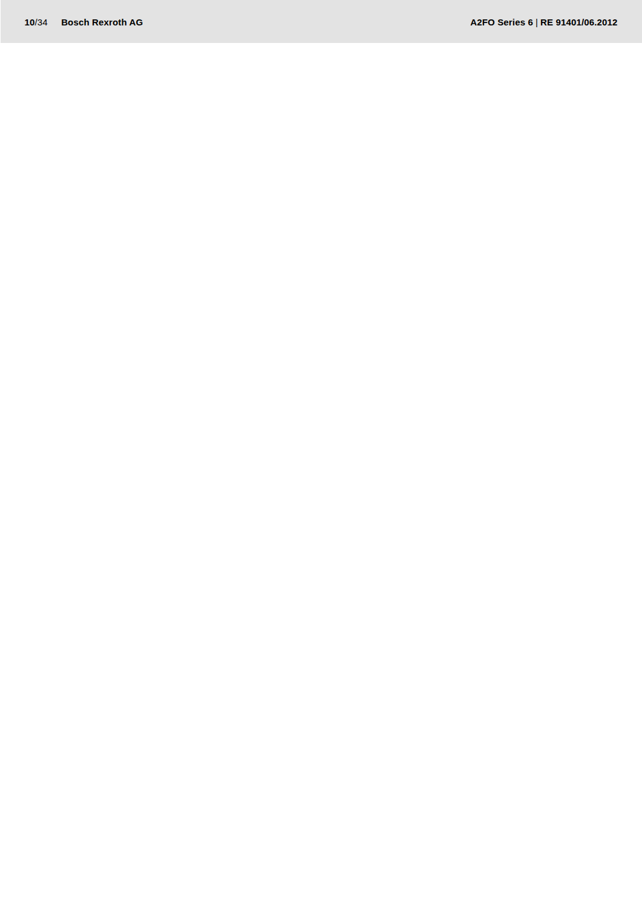10/34 Bosch Rexroth AG
A2FO Series 6|RE 91401/06.2012